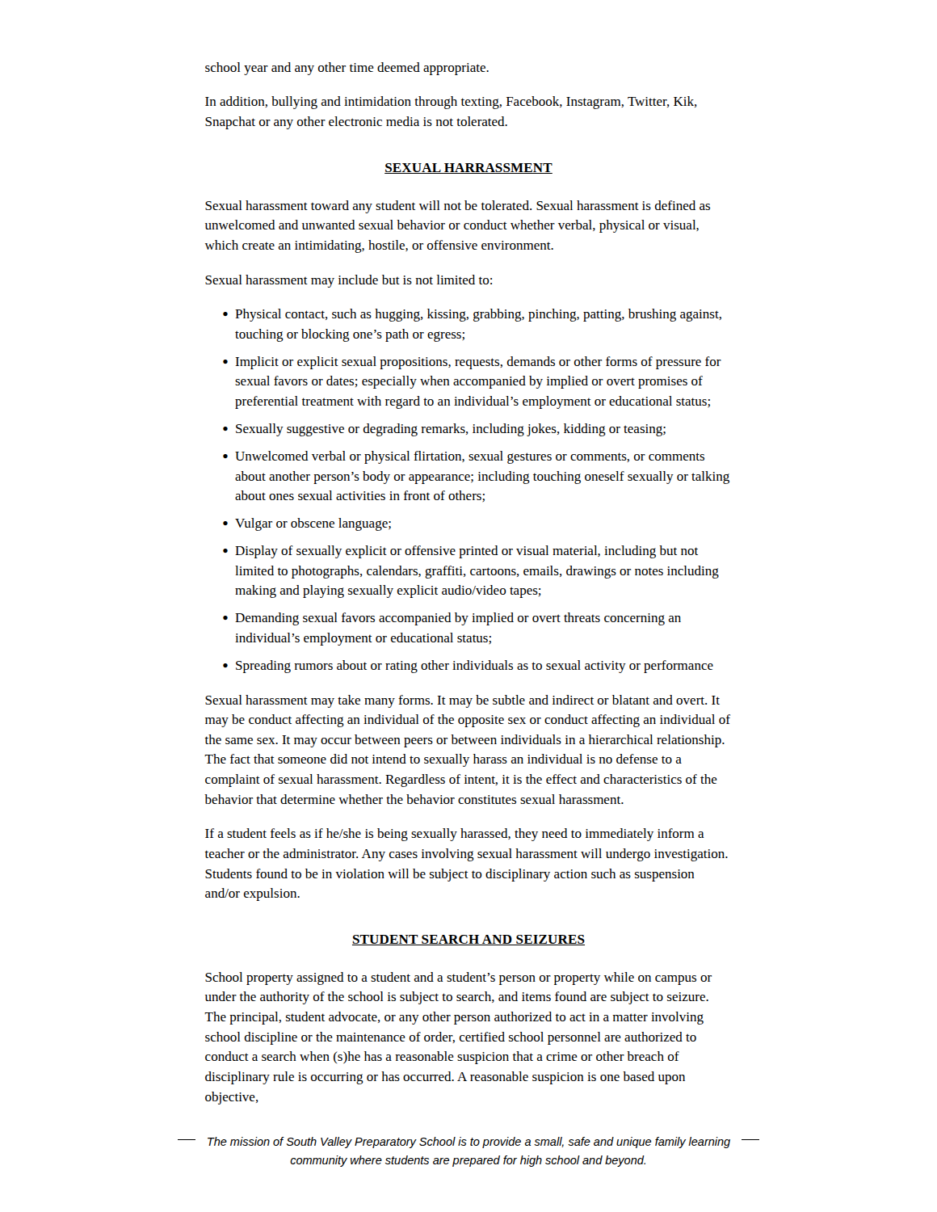school year and any other time deemed appropriate.
In addition, bullying and intimidation through texting, Facebook, Instagram, Twitter, Kik, Snapchat or any other electronic media is not tolerated.
SEXUAL HARRASSMENT
Sexual harassment toward any student will not be tolerated. Sexual harassment is defined as unwelcomed and unwanted sexual behavior or conduct whether verbal, physical or visual, which create an intimidating, hostile, or offensive environment.
Sexual harassment may include but is not limited to:
Physical contact, such as hugging, kissing, grabbing, pinching, patting, brushing against, touching or blocking one’s path or egress;
Implicit or explicit sexual propositions, requests, demands or other forms of pressure for sexual favors or dates; especially when accompanied by implied or overt promises of preferential treatment with regard to an individual’s employment or educational status;
Sexually suggestive or degrading remarks, including jokes, kidding or teasing;
Unwelcomed verbal or physical flirtation, sexual gestures or comments, or comments about another person’s body or appearance; including touching oneself sexually or talking about ones sexual activities in front of others;
Vulgar or obscene language;
Display of sexually explicit or offensive printed or visual material, including but not limited to photographs, calendars, graffiti, cartoons, emails, drawings or notes including making and playing sexually explicit audio/video tapes;
Demanding sexual favors accompanied by implied or overt threats concerning an individual’s employment or educational status;
Spreading rumors about or rating other individuals as to sexual activity or performance
Sexual harassment may take many forms. It may be subtle and indirect or blatant and overt. It may be conduct affecting an individual of the opposite sex or conduct affecting an individual of the same sex. It may occur between peers or between individuals in a hierarchical relationship. The fact that someone did not intend to sexually harass an individual is no defense to a complaint of sexual harassment. Regardless of intent, it is the effect and characteristics of the behavior that determine whether the behavior constitutes sexual harassment.
If a student feels as if he/she is being sexually harassed, they need to immediately inform a teacher or the administrator. Any cases involving sexual harassment will undergo investigation. Students found to be in violation will be subject to disciplinary action such as suspension and/or expulsion.
STUDENT SEARCH AND SEIZURES
School property assigned to a student and a student’s person or property while on campus or under the authority of the school is subject to search, and items found are subject to seizure. The principal, student advocate, or any other person authorized to act in a matter involving school discipline or the maintenance of order, certified school personnel are authorized to conduct a search when (s)he has a reasonable suspicion that a crime or other breach of disciplinary rule is occurring or has occurred. A reasonable suspicion is one based upon objective,
The mission of South Valley Preparatory School is to provide a small, safe and unique family learning community where students are prepared for high school and beyond.